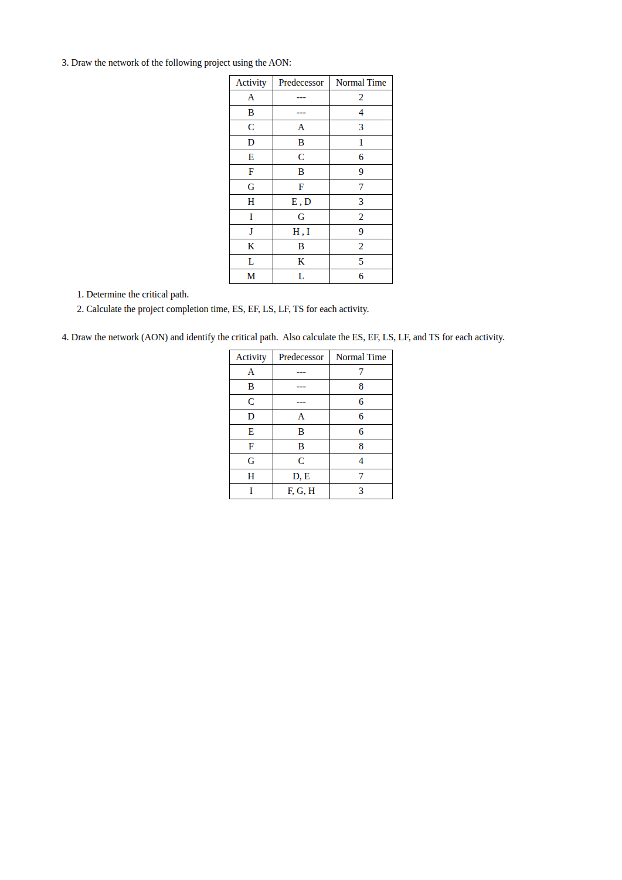3. Draw the network of the following project using the AON:
| Activity | Predecessor | Normal Time |
| --- | --- | --- |
| A | --- | 2 |
| B | --- | 4 |
| C | A | 3 |
| D | B | 1 |
| E | C | 6 |
| F | B | 9 |
| G | F | 7 |
| H | E , D | 3 |
| I | G | 2 |
| J | H , I | 9 |
| K | B | 2 |
| L | K | 5 |
| M | L | 6 |
Determine the critical path.
Calculate the project completion time, ES, EF, LS, LF, TS for each activity.
4. Draw the network (AON) and identify the critical path. Also calculate the ES, EF, LS, LF, and TS for each activity.
| Activity | Predecessor | Normal Time |
| --- | --- | --- |
| A | --- | 7 |
| B | --- | 8 |
| C | --- | 6 |
| D | A | 6 |
| E | B | 6 |
| F | B | 8 |
| G | C | 4 |
| H | D, E | 7 |
| I | F, G, H | 3 |